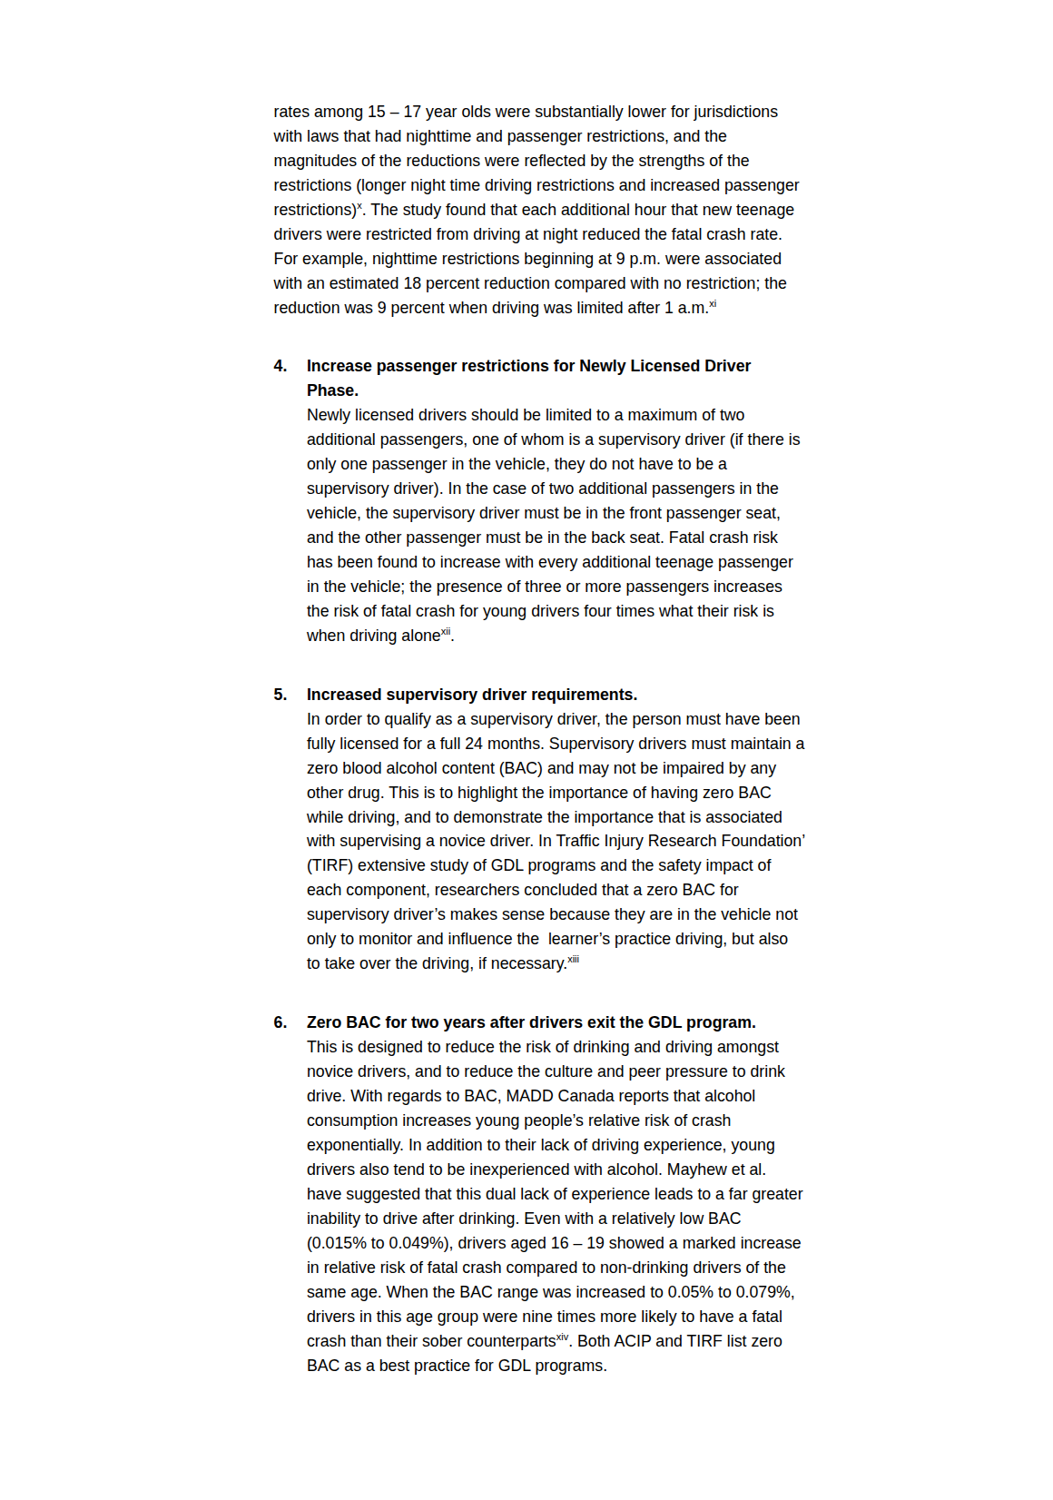rates among 15 – 17 year olds were substantially lower for jurisdictions with laws that had nighttime and passenger restrictions, and the magnitudes of the reductions were reflected by the strengths of the restrictions (longer night time driving restrictions and increased passenger restrictions)x. The study found that each additional hour that new teenage drivers were restricted from driving at night reduced the fatal crash rate. For example, nighttime restrictions beginning at 9 p.m. were associated with an estimated 18 percent reduction compared with no restriction; the reduction was 9 percent when driving was limited after 1 a.m.xi
4. Increase passenger restrictions for Newly Licensed Driver Phase. Newly licensed drivers should be limited to a maximum of two additional passengers, one of whom is a supervisory driver (if there is only one passenger in the vehicle, they do not have to be a supervisory driver). In the case of two additional passengers in the vehicle, the supervisory driver must be in the front passenger seat, and the other passenger must be in the back seat. Fatal crash risk has been found to increase with every additional teenage passenger in the vehicle; the presence of three or more passengers increases the risk of fatal crash for young drivers four times what their risk is when driving alonexii.
5. Increased supervisory driver requirements. In order to qualify as a supervisory driver, the person must have been fully licensed for a full 24 months. Supervisory drivers must maintain a zero blood alcohol content (BAC) and may not be impaired by any other drug. This is to highlight the importance of having zero BAC while driving, and to demonstrate the importance that is associated with supervising a novice driver. In Traffic Injury Research Foundation’ (TIRF) extensive study of GDL programs and the safety impact of each component, researchers concluded that a zero BAC for supervisory driver’s makes sense because they are in the vehicle not only to monitor and influence the learner’s practice driving, but also to take over the driving, if necessary.xiii
6. Zero BAC for two years after drivers exit the GDL program. This is designed to reduce the risk of drinking and driving amongst novice drivers, and to reduce the culture and peer pressure to drink drive. With regards to BAC, MADD Canada reports that alcohol consumption increases young people’s relative risk of crash exponentially. In addition to their lack of driving experience, young drivers also tend to be inexperienced with alcohol. Mayhew et al. have suggested that this dual lack of experience leads to a far greater inability to drive after drinking. Even with a relatively low BAC (0.015% to 0.049%), drivers aged 16 – 19 showed a marked increase in relative risk of fatal crash compared to non-drinking drivers of the same age. When the BAC range was increased to 0.05% to 0.079%, drivers in this age group were nine times more likely to have a fatal crash than their sober counterpartsxiv. Both ACIP and TIRF list zero BAC as a best practice for GDL programs.